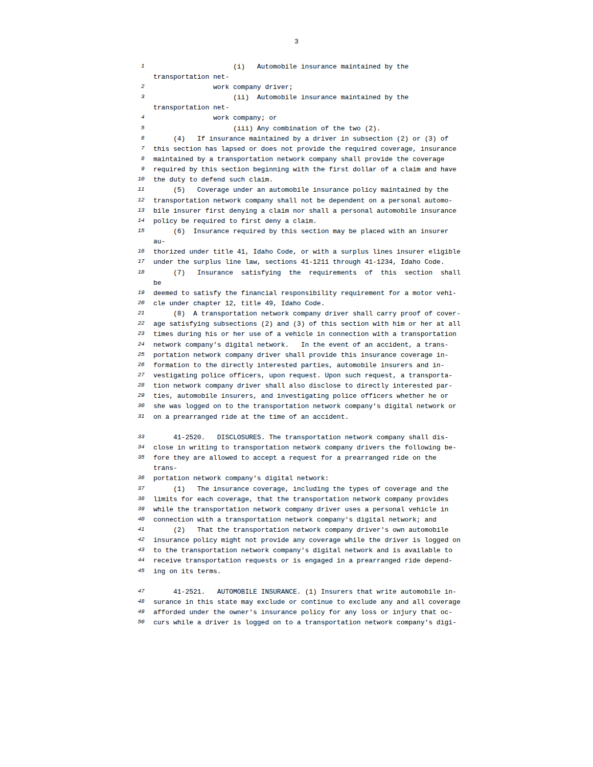3
(i) Automobile insurance maintained by the transportation net-
work company driver;
(ii) Automobile insurance maintained by the transportation net-
work company; or
(iii) Any combination of the two (2).
(4) If insurance maintained by a driver in subsection (2) or (3) of
this section has lapsed or does not provide the required coverage, insurance
maintained by a transportation network company shall provide the coverage
required by this section beginning with the first dollar of a claim and have
the duty to defend such claim.
(5) Coverage under an automobile insurance policy maintained by the
transportation network company shall not be dependent on a personal automo-
bile insurer first denying a claim nor shall a personal automobile insurance
policy be required to first deny a claim.
(6) Insurance required by this section may be placed with an insurer au-
thorized under title 41, Idaho Code, or with a surplus lines insurer eligible
under the surplus line law, sections 41-1211 through 41-1234, Idaho Code.
(7) Insurance satisfying the requirements of this section shall be
deemed to satisfy the financial responsibility requirement for a motor vehi-
cle under chapter 12, title 49, Idaho Code.
(8) A transportation network company driver shall carry proof of cover-
age satisfying subsections (2) and (3) of this section with him or her at all
times during his or her use of a vehicle in connection with a transportation
network company's digital network. In the event of an accident, a trans-
portation network company driver shall provide this insurance coverage in-
formation to the directly interested parties, automobile insurers and in-
vestigating police officers, upon request. Upon such request, a transporta-
tion network company driver shall also disclose to directly interested par-
ties, automobile insurers, and investigating police officers whether he or
she was logged on to the transportation network company's digital network or
on a prearranged ride at the time of an accident.
41-2520. DISCLOSURES. The transportation network company shall dis-
close in writing to transportation network company drivers the following be-
fore they are allowed to accept a request for a prearranged ride on the trans-
portation network company's digital network:
(1) The insurance coverage, including the types of coverage and the
limits for each coverage, that the transportation network company provides
while the transportation network company driver uses a personal vehicle in
connection with a transportation network company's digital network; and
(2) That the transportation network company driver's own automobile
insurance policy might not provide any coverage while the driver is logged on
to the transportation network company's digital network and is available to
receive transportation requests or is engaged in a prearranged ride depend-
ing on its terms.
41-2521. AUTOMOBILE INSURANCE. (1) Insurers that write automobile in-
surance in this state may exclude or continue to exclude any and all coverage
afforded under the owner's insurance policy for any loss or injury that oc-
curs while a driver is logged on to a transportation network company's digi-